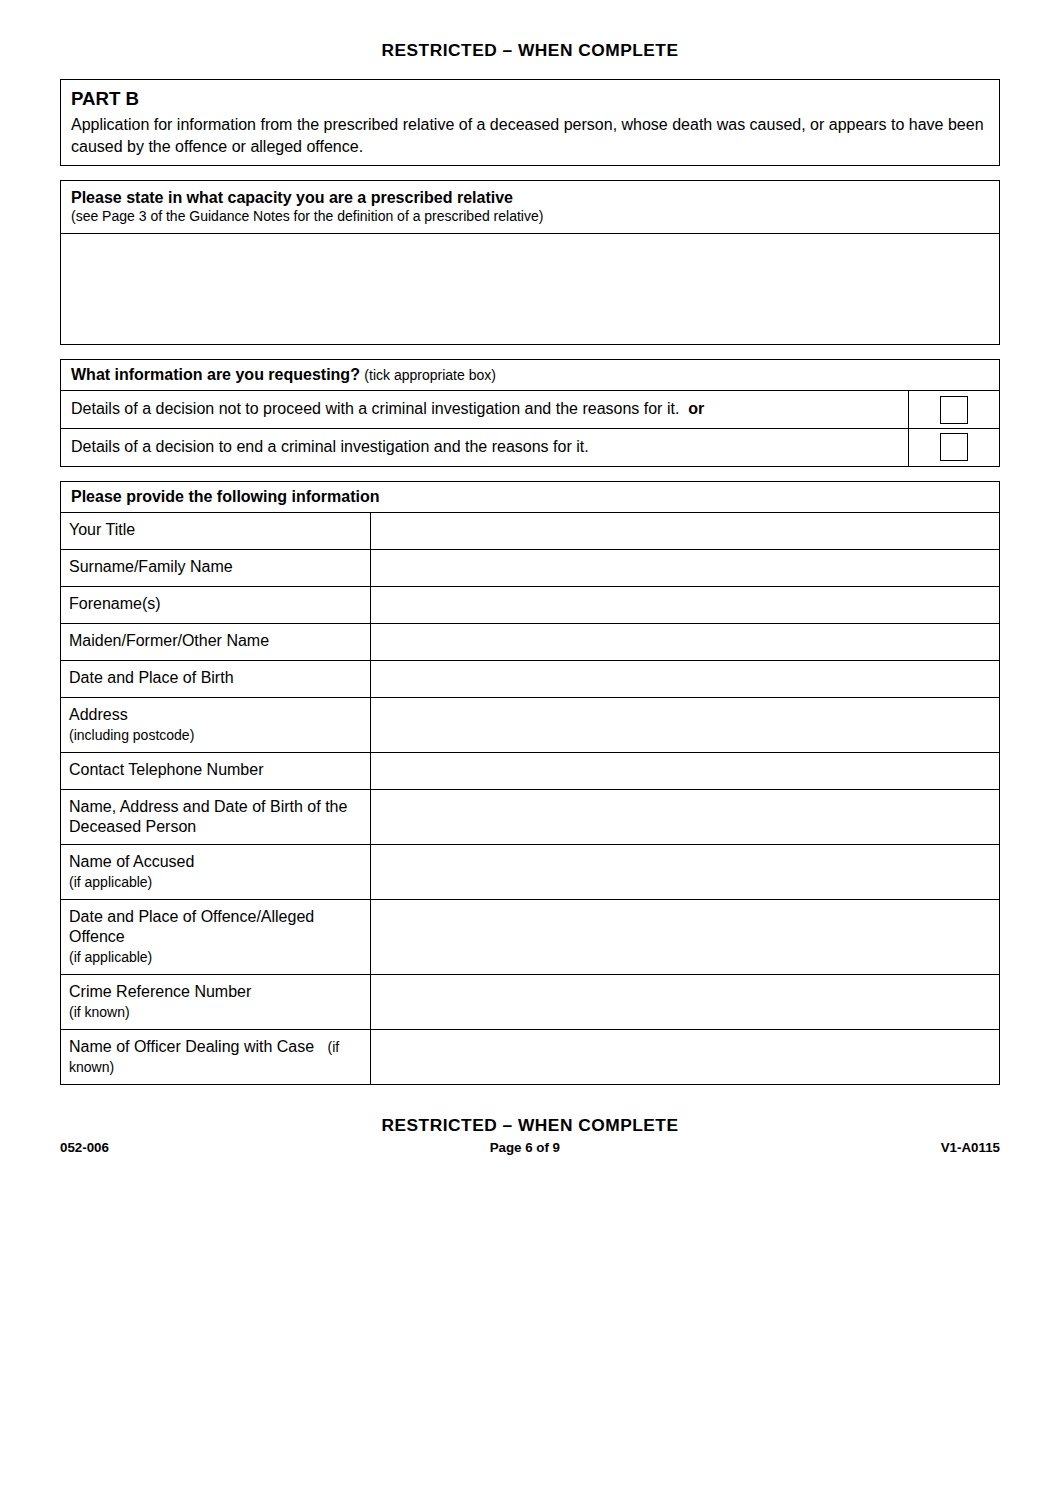RESTRICTED – WHEN COMPLETE
PART B
Application for information from the prescribed relative of a deceased person, whose death was caused, or appears to have been caused by the offence or alleged offence.
Please state in what capacity you are a prescribed relative (see Page 3 of the Guidance Notes for the definition of a prescribed relative)
What information are you requesting? (tick appropriate box)
Details of a decision not to proceed with a criminal investigation and the reasons for it. or
Details of a decision to end a criminal investigation and the reasons for it.
Please provide the following information
| Your Title | |
| Surname/Family Name | |
| Forename(s) | |
| Maiden/Former/Other Name | |
| Date and Place of Birth | |
| Address (including postcode) | |
| Contact Telephone Number | |
| Name, Address and Date of Birth of the Deceased Person | |
| Name of Accused (if applicable) | |
| Date and Place of Offence/Alleged Offence (if applicable) | |
| Crime Reference Number (if known) | |
| Name of Officer Dealing with Case (if known) | |
RESTRICTED – WHEN COMPLETE
052-006 Page 6 of 9 V1-A0115